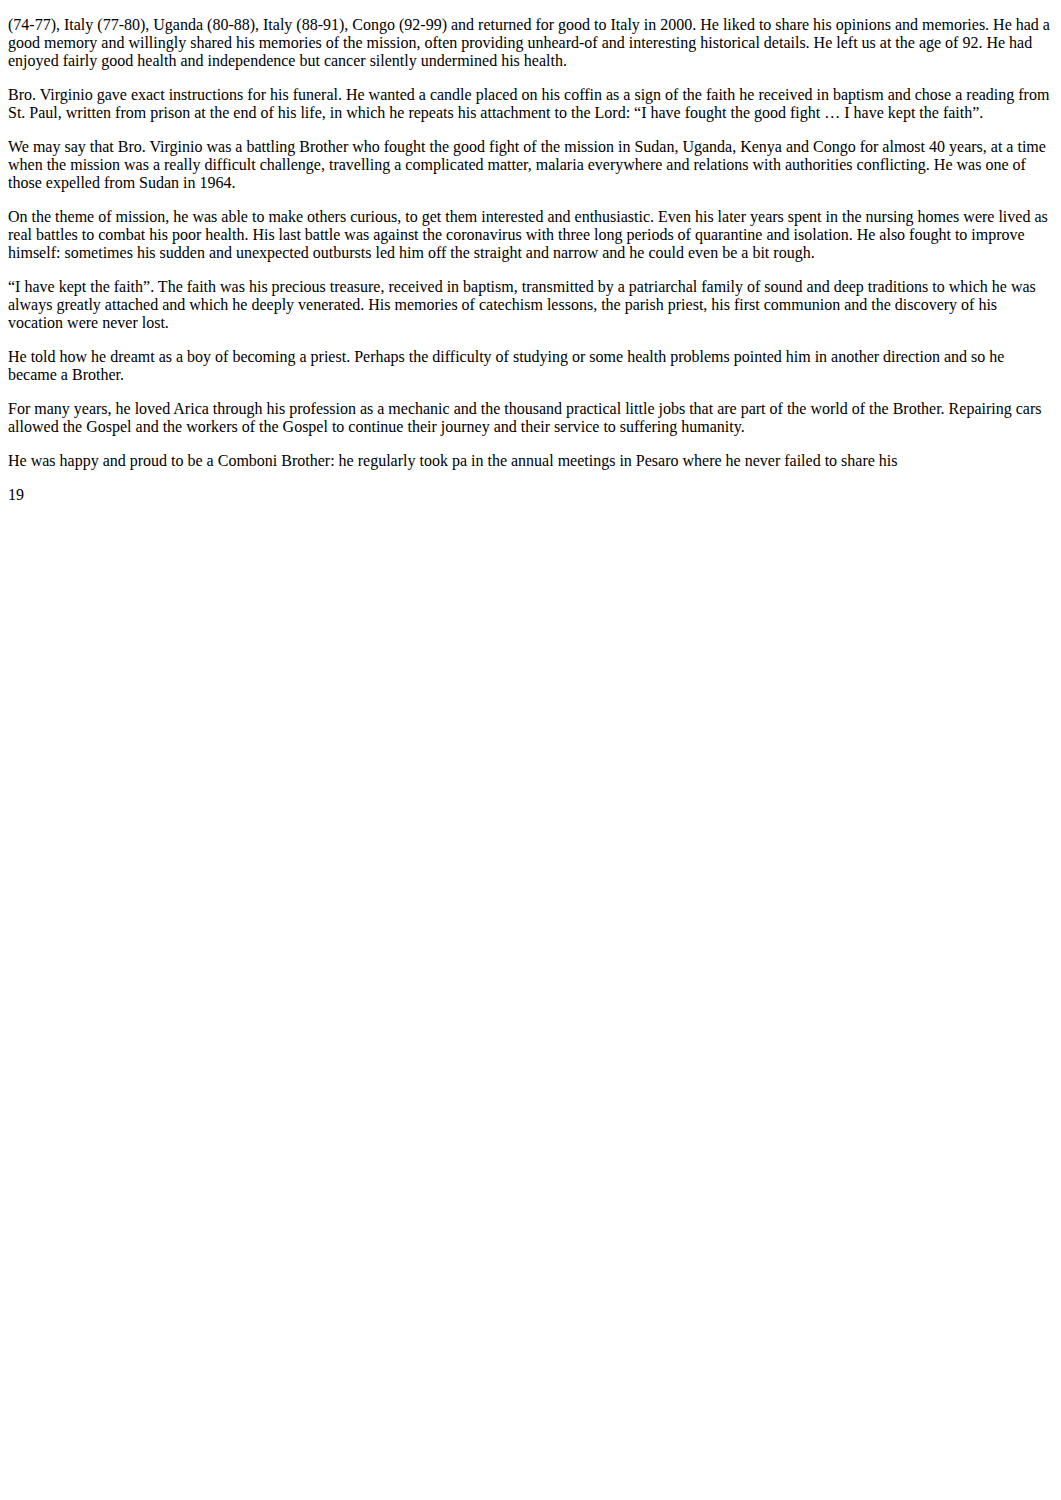(74-77), Italy (77-80), Uganda (80-88), Italy (88-91), Congo (92-99) and returned for good to Italy in 2000. He liked to share his opinions and memories. He had a good memory and willingly shared his memories of the mission, often providing unheard-of and interesting historical details. He left us at the age of 92. He had enjoyed fairly good health and independence but cancer silently undermined his health.
Bro. Virginio gave exact instructions for his funeral. He wanted a candle placed on his coffin as a sign of the faith he received in baptism and chose a reading from St. Paul, written from prison at the end of his life, in which he repeats his attachment to the Lord: “I have fought the good fight … I have kept the faith”.
We may say that Bro. Virginio was a battling Brother who fought the good fight of the mission in Sudan, Uganda, Kenya and Congo for almost 40 years, at a time when the mission was a really difficult challenge, travelling a complicated matter, malaria everywhere and relations with authorities conflicting. He was one of those expelled from Sudan in 1964.
On the theme of mission, he was able to make others curious, to get them interested and enthusiastic. Even his later years spent in the nursing homes were lived as real battles to combat his poor health. His last battle was against the coronavirus with three long periods of quarantine and isolation. He also fought to improve himself: sometimes his sudden and unexpected outbursts led him off the straight and narrow and he could even be a bit rough.
“I have kept the faith”. The faith was his precious treasure, received in baptism, transmitted by a patriarchal family of sound and deep traditions to which he was always greatly attached and which he deeply venerated. His memories of catechism lessons, the parish priest, his first communion and the discovery of his vocation were never lost.
He told how he dreamt as a boy of becoming a priest. Perhaps the difficulty of studying or some health problems pointed him in another direction and so he became a Brother.
For many years, he loved Arica through his profession as a mechanic and the thousand practical little jobs that are part of the world of the Brother. Repairing cars allowed the Gospel and the workers of the Gospel to continue their journey and their service to suffering humanity.
He was happy and proud to be a Comboni Brother: he regularly took pa in the annual meetings in Pesaro where he never failed to share his
19